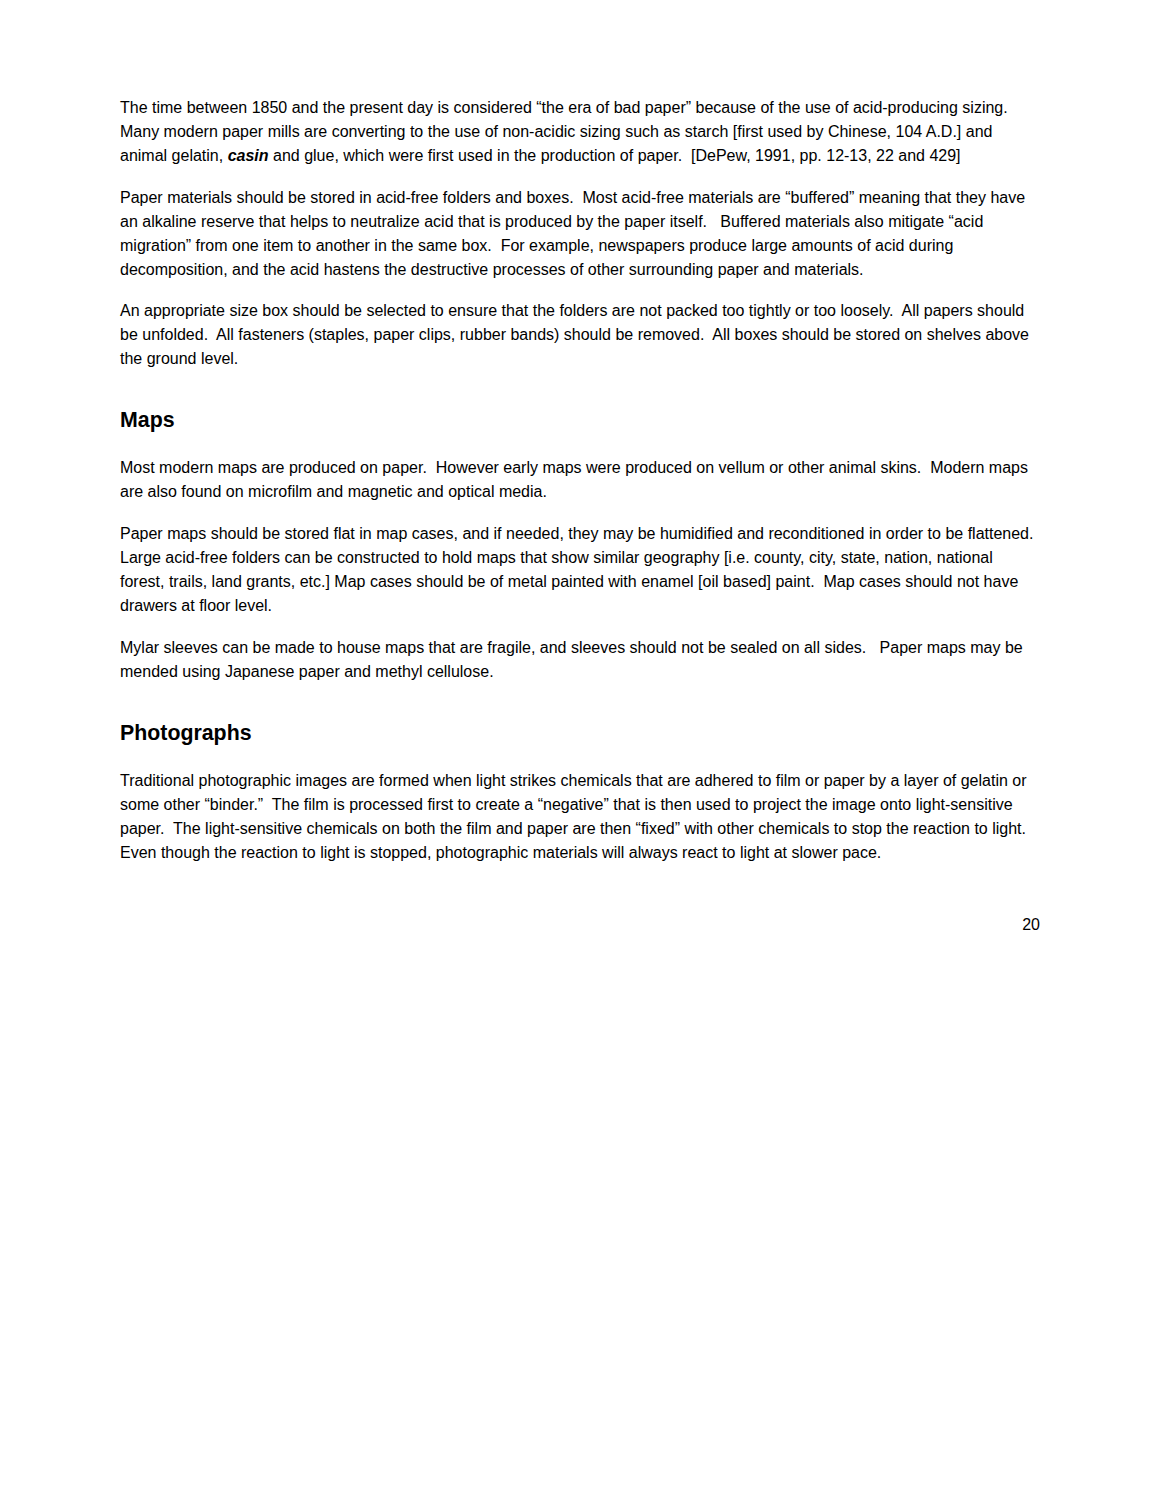The time between 1850 and the present day is considered “the era of bad paper” because of the use of acid-producing sizing. Many modern paper mills are converting to the use of non-acidic sizing such as starch [first used by Chinese, 104 A.D.] and animal gelatin, casin and glue, which were first used in the production of paper. [DePew, 1991, pp. 12-13, 22 and 429]
Paper materials should be stored in acid-free folders and boxes. Most acid-free materials are “buffered” meaning that they have an alkaline reserve that helps to neutralize acid that is produced by the paper itself. Buffered materials also mitigate “acid migration” from one item to another in the same box. For example, newspapers produce large amounts of acid during decomposition, and the acid hastens the destructive processes of other surrounding paper and materials.
An appropriate size box should be selected to ensure that the folders are not packed too tightly or too loosely. All papers should be unfolded. All fasteners (staples, paper clips, rubber bands) should be removed. All boxes should be stored on shelves above the ground level.
Maps
Most modern maps are produced on paper. However early maps were produced on vellum or other animal skins. Modern maps are also found on microfilm and magnetic and optical media.
Paper maps should be stored flat in map cases, and if needed, they may be humidified and reconditioned in order to be flattened. Large acid-free folders can be constructed to hold maps that show similar geography [i.e. county, city, state, nation, national forest, trails, land grants, etc.] Map cases should be of metal painted with enamel [oil based] paint. Map cases should not have drawers at floor level.
Mylar sleeves can be made to house maps that are fragile, and sleeves should not be sealed on all sides. Paper maps may be mended using Japanese paper and methyl cellulose.
Photographs
Traditional photographic images are formed when light strikes chemicals that are adhered to film or paper by a layer of gelatin or some other “binder.” The film is processed first to create a “negative” that is then used to project the image onto light-sensitive paper. The light-sensitive chemicals on both the film and paper are then “fixed” with other chemicals to stop the reaction to light. Even though the reaction to light is stopped, photographic materials will always react to light at slower pace.
20